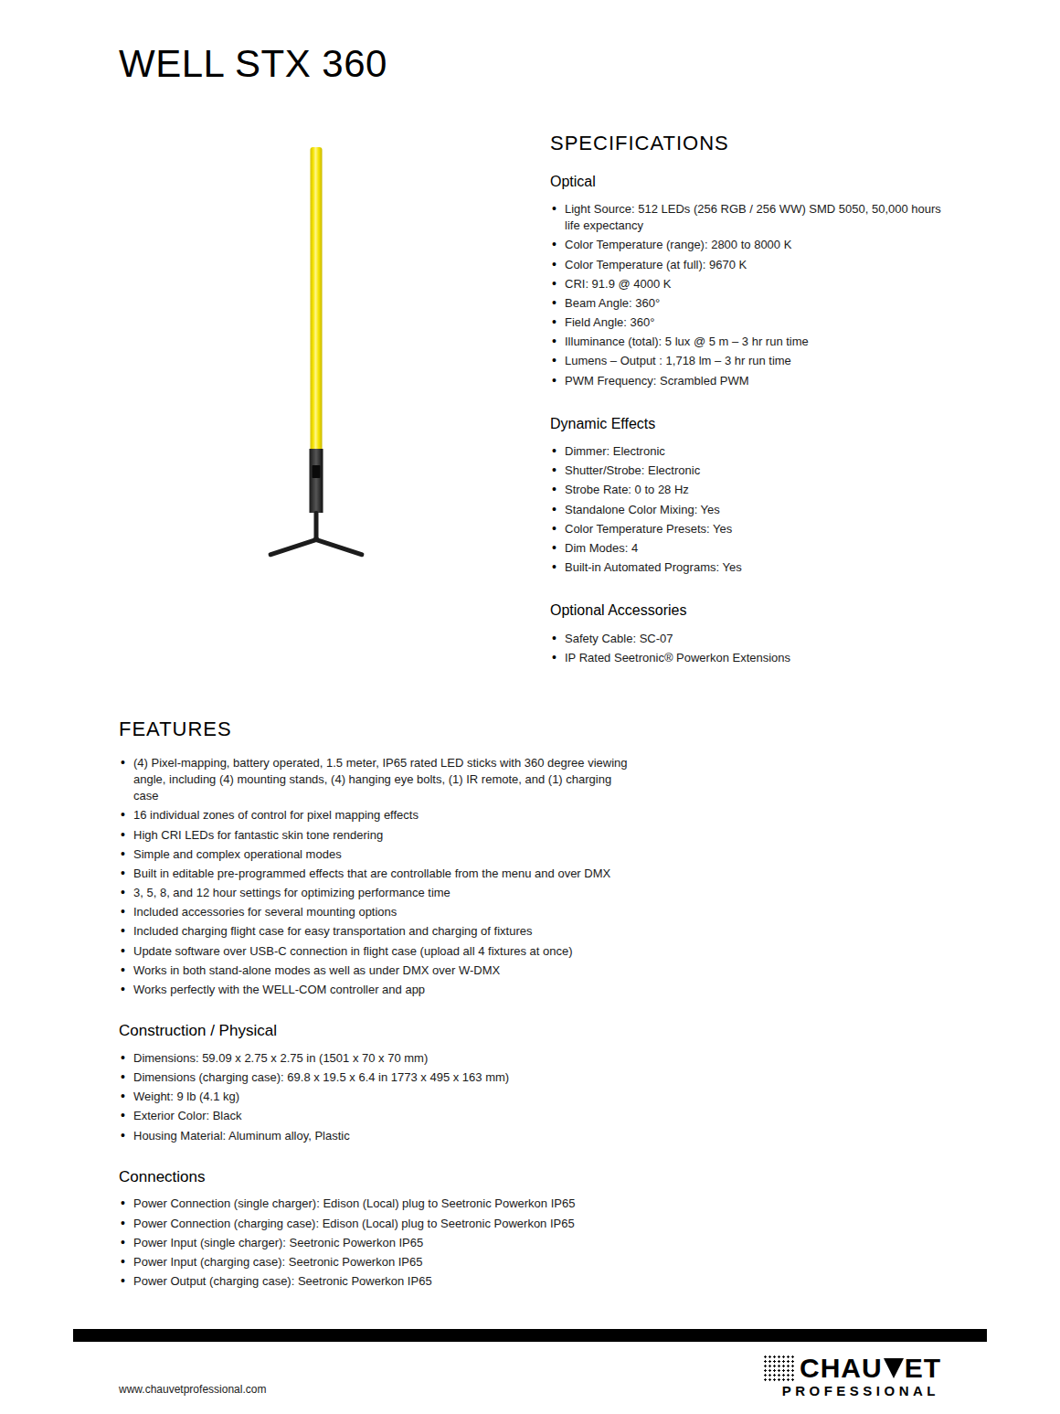WELL STX 360
SPECIFICATIONS
Optical
Light Source: 512 LEDs (256 RGB / 256 WW) SMD 5050, 50,000 hours life expectancy
Color Temperature (range): 2800 to 8000 K
Color Temperature (at full): 9670 K
CRI: 91.9 @ 4000 K
Beam Angle: 360°
Field Angle: 360°
Illuminance (total): 5 lux @ 5 m – 3 hr run time
Lumens – Output : 1,718 lm – 3 hr run time
PWM Frequency: Scrambled PWM
Dynamic Effects
Dimmer: Electronic
Shutter/Strobe: Electronic
Strobe Rate: 0 to 28 Hz
Standalone Color Mixing: Yes
Color Temperature Presets: Yes
Dim Modes: 4
Built-in Automated Programs: Yes
Optional Accessories
Safety Cable: SC-07
IP Rated Seetronic® Powerkon Extensions
FEATURES
(4) Pixel-mapping, battery operated, 1.5 meter, IP65 rated LED sticks with 360 degree viewing angle, including (4) mounting stands, (4) hanging eye bolts, (1) IR remote, and (1) charging case
16 individual zones of control for pixel mapping effects
High CRI LEDs for fantastic skin tone rendering
Simple and complex operational modes
Built in editable pre-programmed effects that are controllable from the menu and over DMX
3, 5, 8, and 12 hour settings for optimizing performance time
Included accessories for several mounting options
Included charging flight case for easy transportation and charging of fixtures
Update software over USB-C connection in flight case (upload all 4 fixtures at once)
Works in both stand-alone modes as well as under DMX over W-DMX
Works perfectly with the WELL-COM controller and app
Construction / Physical
Dimensions: 59.09 x 2.75 x 2.75 in (1501 x 70 x 70 mm)
Dimensions (charging case): 69.8 x 19.5 x 6.4 in 1773 x 495 x 163 mm)
Weight: 9 lb (4.1 kg)
Exterior Color: Black
Housing Material: Aluminum alloy, Plastic
Connections
Power Connection (single charger): Edison (Local) plug to Seetronic Powerkon IP65
Power Connection (charging case): Edison (Local) plug to Seetronic Powerkon IP65
Power Input (single charger): Seetronic Powerkon IP65
Power Input (charging case): Seetronic Powerkon IP65
Power Output (charging case): Seetronic Powerkon IP65
www.chauvetprofessional.com
CHAU ET
PROFESSIONAL